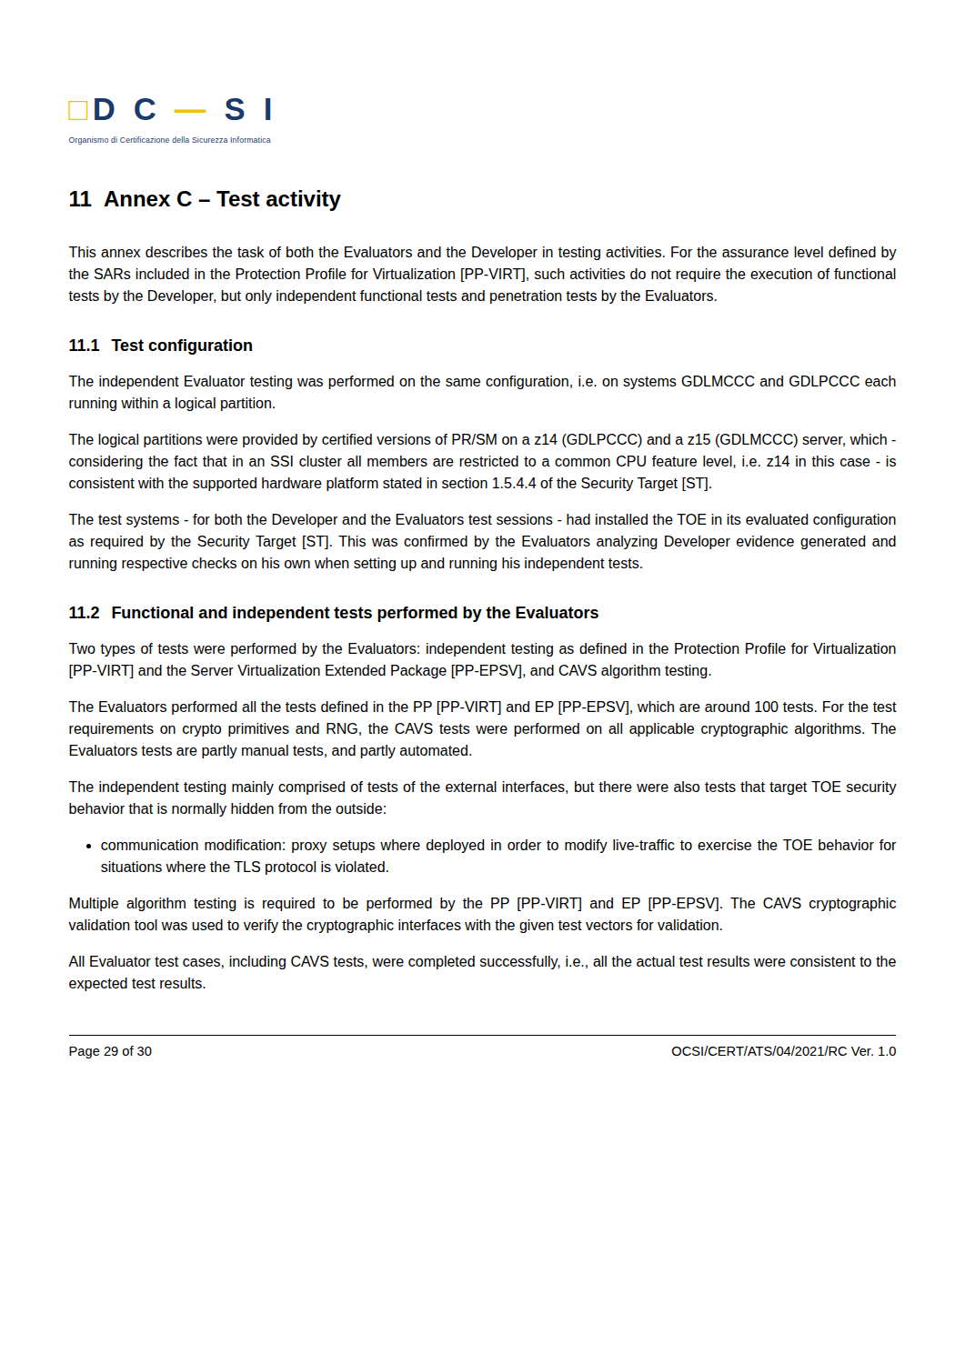□D C — S I
Organismo di Certificazione della Sicurezza Informatica
11 Annex C – Test activity
This annex describes the task of both the Evaluators and the Developer in testing activities. For the assurance level defined by the SARs included in the Protection Profile for Virtualization [PP-VIRT], such activities do not require the execution of functional tests by the Developer, but only independent functional tests and penetration tests by the Evaluators.
11.1 Test configuration
The independent Evaluator testing was performed on the same configuration, i.e. on systems GDLMCCC and GDLPCCC each running within a logical partition.
The logical partitions were provided by certified versions of PR/SM on a z14 (GDLPCCC) and a z15 (GDLMCCC) server, which - considering the fact that in an SSI cluster all members are restricted to a common CPU feature level, i.e. z14 in this case - is consistent with the supported hardware platform stated in section 1.5.4.4 of the Security Target [ST].
The test systems - for both the Developer and the Evaluators test sessions - had installed the TOE in its evaluated configuration as required by the Security Target [ST]. This was confirmed by the Evaluators analyzing Developer evidence generated and running respective checks on his own when setting up and running his independent tests.
11.2 Functional and independent tests performed by the Evaluators
Two types of tests were performed by the Evaluators: independent testing as defined in the Protection Profile for Virtualization [PP-VIRT] and the Server Virtualization Extended Package [PP-EPSV], and CAVS algorithm testing.
The Evaluators performed all the tests defined in the PP [PP-VIRT] and EP [PP-EPSV], which are around 100 tests. For the test requirements on crypto primitives and RNG, the CAVS tests were performed on all applicable cryptographic algorithms. The Evaluators tests are partly manual tests, and partly automated.
The independent testing mainly comprised of tests of the external interfaces, but there were also tests that target TOE security behavior that is normally hidden from the outside:
communication modification: proxy setups where deployed in order to modify live-traffic to exercise the TOE behavior for situations where the TLS protocol is violated.
Multiple algorithm testing is required to be performed by the PP [PP-VIRT] and EP [PP-EPSV]. The CAVS cryptographic validation tool was used to verify the cryptographic interfaces with the given test vectors for validation.
All Evaluator test cases, including CAVS tests, were completed successfully, i.e., all the actual test results were consistent to the expected test results.
Page 29 of 30 OCSI/CERT/ATS/04/2021/RC Ver. 1.0